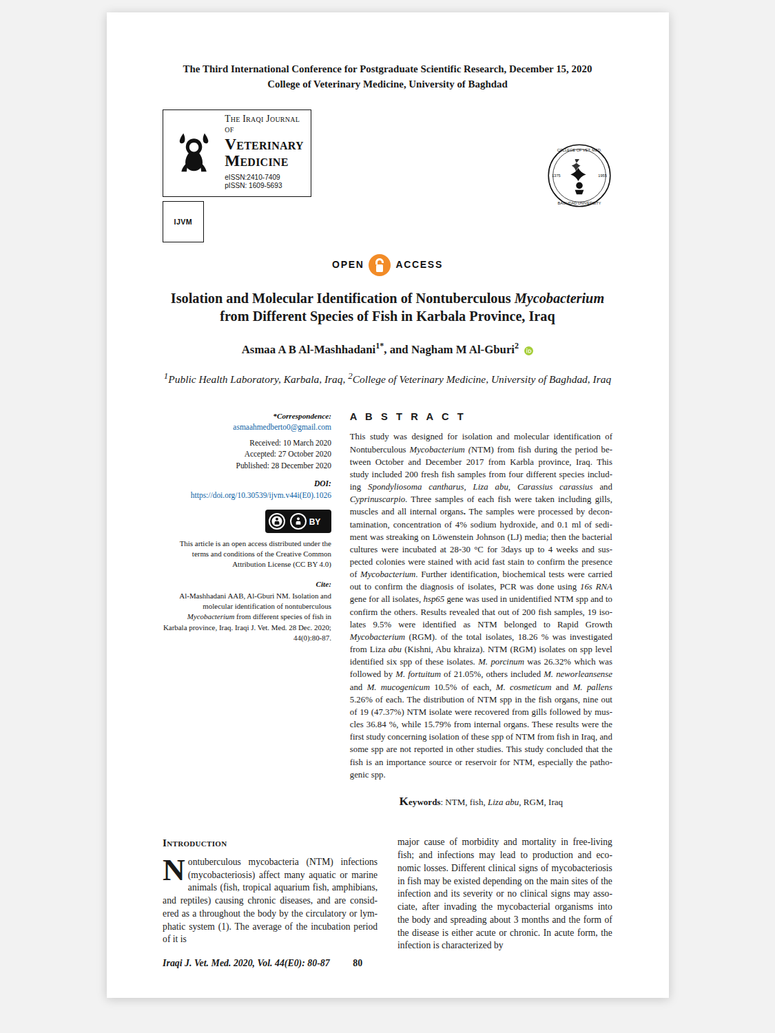The Third International Conference for Postgraduate Scientific Research, December 15, 2020
College of Veterinary Medicine, University of Baghdad
The Iraqi Journal of Veterinary Medicine
eISSN:2410-7409
pISSN: 1609-5693
IJVM
COLLEGE OF VET. MED. BAGHDAD UNIVERSITY 1375 1955
OPEN ACCESS
Isolation and Molecular Identification of Nontuberculous Mycobacterium from Different Species of Fish in Karbala Province, Iraq
Asmaa A B Al-Mashhadani1*, and Nagham M Al-Gburi2
1Public Health Laboratory, Karbala, Iraq, 2College of Veterinary Medicine, University of Baghdad, Iraq
*Correspondence:
asmaahmedberto0@gmail.com
Received: 10 March 2020
Accepted: 27 October 2020
Published: 28 December 2020
DOI:
https://doi.org/10.30539/ijvm.v44i(E0).1026
BY
This article is an open access distributed under the terms and conditions of the Creative Common Attribution License (CC BY 4.0)
Cite:
Al-Mashhadani AAB, Al-Gburi NM. Isolation and molecular identification of nontuberculous Mycobacterium from different species of fish in Karbala province, Iraq. Iraqi J. Vet. Med. 28 Dec. 2020; 44(0):80-87.
A B S T R A C T
This study was designed for isolation and molecular identification of Nontuberculous Mycobacterium (NTM) from fish during the period between October and December 2017 from Karbla province, Iraq. This study included 200 fresh fish samples from four different species including Spondyliosoma cantharus, Liza abu, Carassius carassius and Cyprinuscarpio. Three samples of each fish were taken including gills, muscles and all internal organs. The samples were processed by decontamination, concentration of 4% sodium hydroxide, and 0.1 ml of sediment was streaking on Löwenstein Johnson (LJ) media; then the bacterial cultures were incubated at 28-30 °C for 3days up to 4 weeks and suspected colonies were stained with acid fast stain to confirm the presence of Mycobacterium. Further identification, biochemical tests were carried out to confirm the diagnosis of isolates, PCR was done using 16s RNA gene for all isolates, hsp65 gene was used in unidentified NTM spp and to confirm the others. Results revealed that out of 200 fish samples, 19 isolates 9.5% were identified as NTM belonged to Rapid Growth Mycobacterium (RGM). of the total isolates, 18.26 % was investigated from Liza abu (Kishni, Abu khraiza). NTM (RGM) isolates on spp level identified six spp of these isolates. M. porcinum was 26.32% which was followed by M. fortuitum of 21.05%, others included M. neworleansense and M. mucogenicum 10.5% of each, M. cosmeticum and M. pallens 5.26% of each. The distribution of NTM spp in the fish organs, nine out of 19 (47.37%) NTM isolate were recovered from gills followed by muscles 36.84 %, while 15.79% from internal organs. These results were the first study concerning isolation of these spp of NTM from fish in Iraq, and some spp are not reported in other studies. This study concluded that the fish is an importance source or reservoir for NTM, especially the pathogenic spp.
Keywords: NTM, fish, Liza abu, RGM, Iraq
Introduction
Nontuberculous mycobacteria (NTM) infections (mycobacteriosis) affect many aquatic or marine animals (fish, tropical aquarium fish, amphibians, and reptiles) causing chronic diseases, and are considered as a throughout the body by the circulatory or lymphatic system (1). The average of the incubation period of it is
major cause of morbidity and mortality in free-living fish; and infections may lead to production and economic losses. Different clinical signs of mycobacteriosis in fish may be existed depending on the main sites of the infection and its severity or no clinical signs may associate, after invading the mycobacterial organisms into the body and spreading about 3 months and the form of the disease is either acute or chronic. In acute form, the infection is characterized by
Iraqi J. Vet. Med. 2020, Vol. 44(E0): 80-87 80